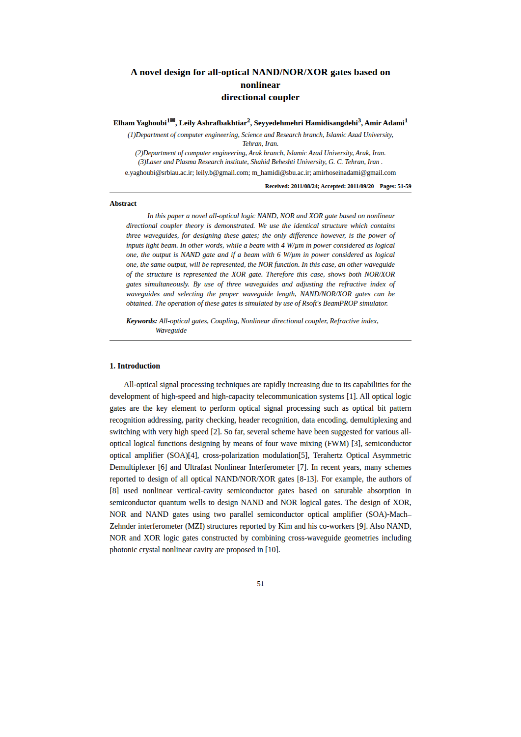A novel design for all-optical NAND/NOR/XOR gates based on nonlinear
directional coupler
Elham Yaghoubi1✉, Leily Ashrafbakhtiar2, Seyyedehmehri Hamidisangdehi3, Amir Adami1
(1)Department of computer engineering, Science and Research branch, Islamic Azad University,
Tehran, Iran.
(2)Department of computer engineering, Arak branch, Islamic Azad University, Arak, Iran.
(3)Laser and Plasma Research institute, Shahid Beheshti University, G. C. Tehran, Iran .
e.yaghoubi@srbiau.ac.ir; leily.b@gmail.com; m_hamidi@sbu.ac.ir; amirhoseinadami@gmail.com
Received: 2011/08/24; Accepted: 2011/09/20 Pages: 51-59
Abstract
In this paper a novel all-optical logic NAND, NOR and XOR gate based on nonlinear directional coupler theory is demonstrated. We use the identical structure which contains three waveguides, for designing these gates; the only difference however, is the power of inputs light beam. In other words, while a beam with 4 W/µm in power considered as logical one, the output is NAND gate and if a beam with 6 W/µm in power considered as logical one, the same output, will be represented, the NOR function. In this case, an other waveguide of the structure is represented the XOR gate. Therefore this case, shows both NOR/XOR gates simultaneously. By use of three waveguides and adjusting the refractive index of waveguides and selecting the proper waveguide length, NAND/NOR/XOR gates can be obtained. The operation of these gates is simulated by use of Rsoft's BeamPROP simulator.
Keywords: All-optical gates, Coupling, Nonlinear directional coupler, Refractive index, Waveguide
1. Introduction
All-optical signal processing techniques are rapidly increasing due to its capabilities for the development of high-speed and high-capacity telecommunication systems [1]. All optical logic gates are the key element to perform optical signal processing such as optical bit pattern recognition addressing, parity checking, header recognition, data encoding, demultiplexing and switching with very high speed [2]. So far, several scheme have been suggested for various all-optical logical functions designing by means of four wave mixing (FWM) [3], semiconductor optical amplifier (SOA)[4], cross-polarization modulation[5], Terahertz Optical Asymmetric Demultiplexer [6] and Ultrafast Nonlinear Interferometer [7]. In recent years, many schemes reported to design of all optical NAND/NOR/XOR gates [8-13]. For example, the authors of [8] used nonlinear vertical-cavity semiconductor gates based on saturable absorption in semiconductor quantum wells to design NAND and NOR logical gates. The design of XOR, NOR and NAND gates using two parallel semiconductor optical amplifier (SOA)-Mach–Zehnder interferometer (MZI) structures reported by Kim and his co-workers [9]. Also NAND, NOR and XOR logic gates constructed by combining cross-waveguide geometries including photonic crystal nonlinear cavity are proposed in [10].
51